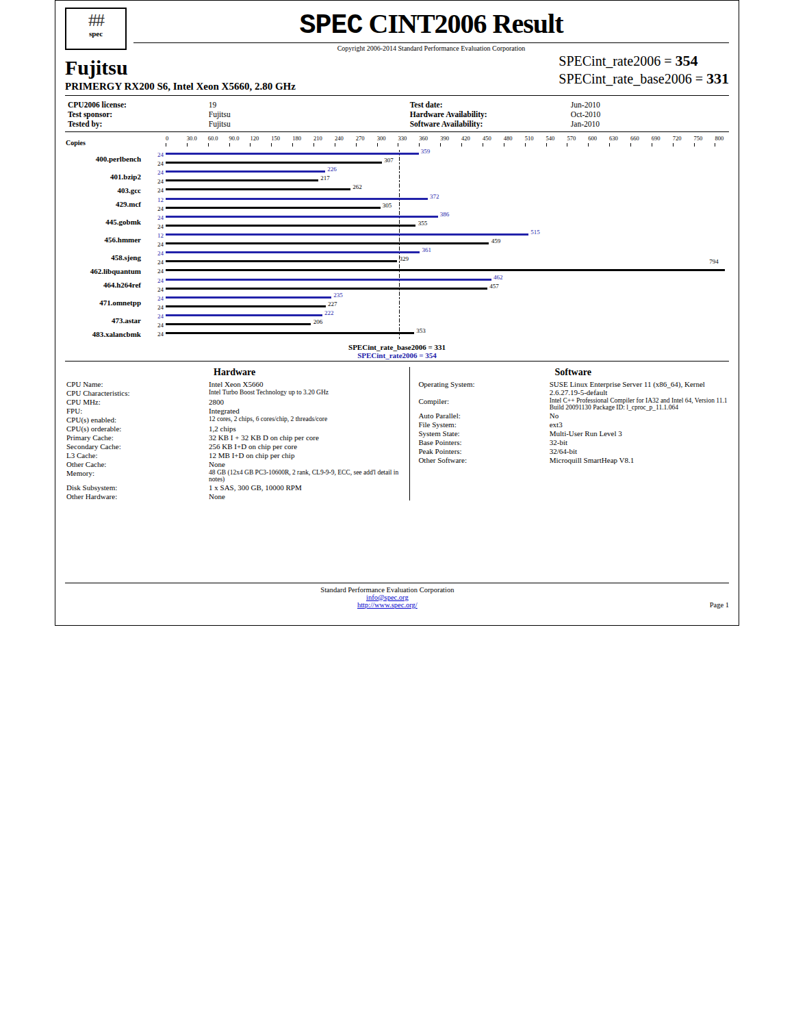##
spec
SPEC CINT2006 Result
Copyright 2006-2014 Standard Performance Evaluation Corporation
SPECint_rate2006 = 354
SPECint_rate_base2006 = 331
Fujitsu
PRIMERGY RX200 S6, Intel Xeon X5660, 2.80 GHz
| CPU2006 license: | 19 | Test date: | Jun-2010 |
| Test sponsor: | Fujitsu | Hardware Availability: | Oct-2010 |
| Tested by: | Fujitsu | Software Availability: | Jan-2010 |
| Copies | | 0 30.0 60.0 90.0 120 150 180 210 240 270 300 330 360 390 420 450 480 510 540 570 600 630 660 690 720 750 800 |
| 400.perlbench | 24 | 359 |
| 24 | 307 |
| 401.bzip2 | 24 | 226 |
| 24 | 217 |
| 403.gcc | 24 | 262 |
| 429.mcf | 12 | 372 |
| 24 | 305 |
| 445.gobmk | 24 | 386 |
| 24 | 355 |
| 456.hmmer | 12 | 515 |
| 24 | 459 |
| 458.sjeng | 24 | 361 |
| 24 | 329 |
| 462.libquantum | 24 | 794 |
| 464.h264ref | 24 | 462 |
| 24 | 457 |
| 471.omnetpp | 24 | 235 |
| 24 | 227 |
| 473.astar | 24 | 222 |
| 24 | 206 |
| 483.xalancbmk | 24 | 353 |
SPECint_rate_base2006 = 331
SPECint_rate2006 = 354
Hardware
| CPU Name: | Intel Xeon X5660 |
| CPU Characteristics: | Intel Turbo Boost Technology up to 3.20 GHz |
| CPU MHz: | 2800 |
| FPU: | Integrated |
| CPU(s) enabled: | 12 cores, 2 chips, 6 cores/chip, 2 threads/core |
| CPU(s) orderable: | 1,2 chips |
| Primary Cache: | 32 KB I + 32 KB D on chip per core |
| Secondary Cache: | 256 KB I+D on chip per core |
| L3 Cache: | 12 MB I+D on chip per chip |
| Other Cache: | None |
| Memory: | 48 GB (12x4 GB PC3-10600R, 2 rank, CL9-9-9, ECC, see add'l detail in notes) |
| Disk Subsystem: | 1 x SAS, 300 GB, 10000 RPM |
| Other Hardware: | None |
Software
| Operating System: | SUSE Linux Enterprise Server 11 (x86_64), Kernel 2.6.27.19-5-default |
| Compiler: | Intel C++ Professional Compiler for IA32 and Intel 64, Version 11.1 Build 20091130 Package ID: l_cproc_p_11.1.064 |
| Auto Parallel: | No |
| File System: | ext3 |
| System State: | Multi-User Run Level 3 |
| Base Pointers: | 32-bit |
| Peak Pointers: | 32/64-bit |
| Other Software: | Microquill SmartHeap V8.1 |
Standard Performance Evaluation Corporation
info@spec.org
http://www.spec.org/
Page 1